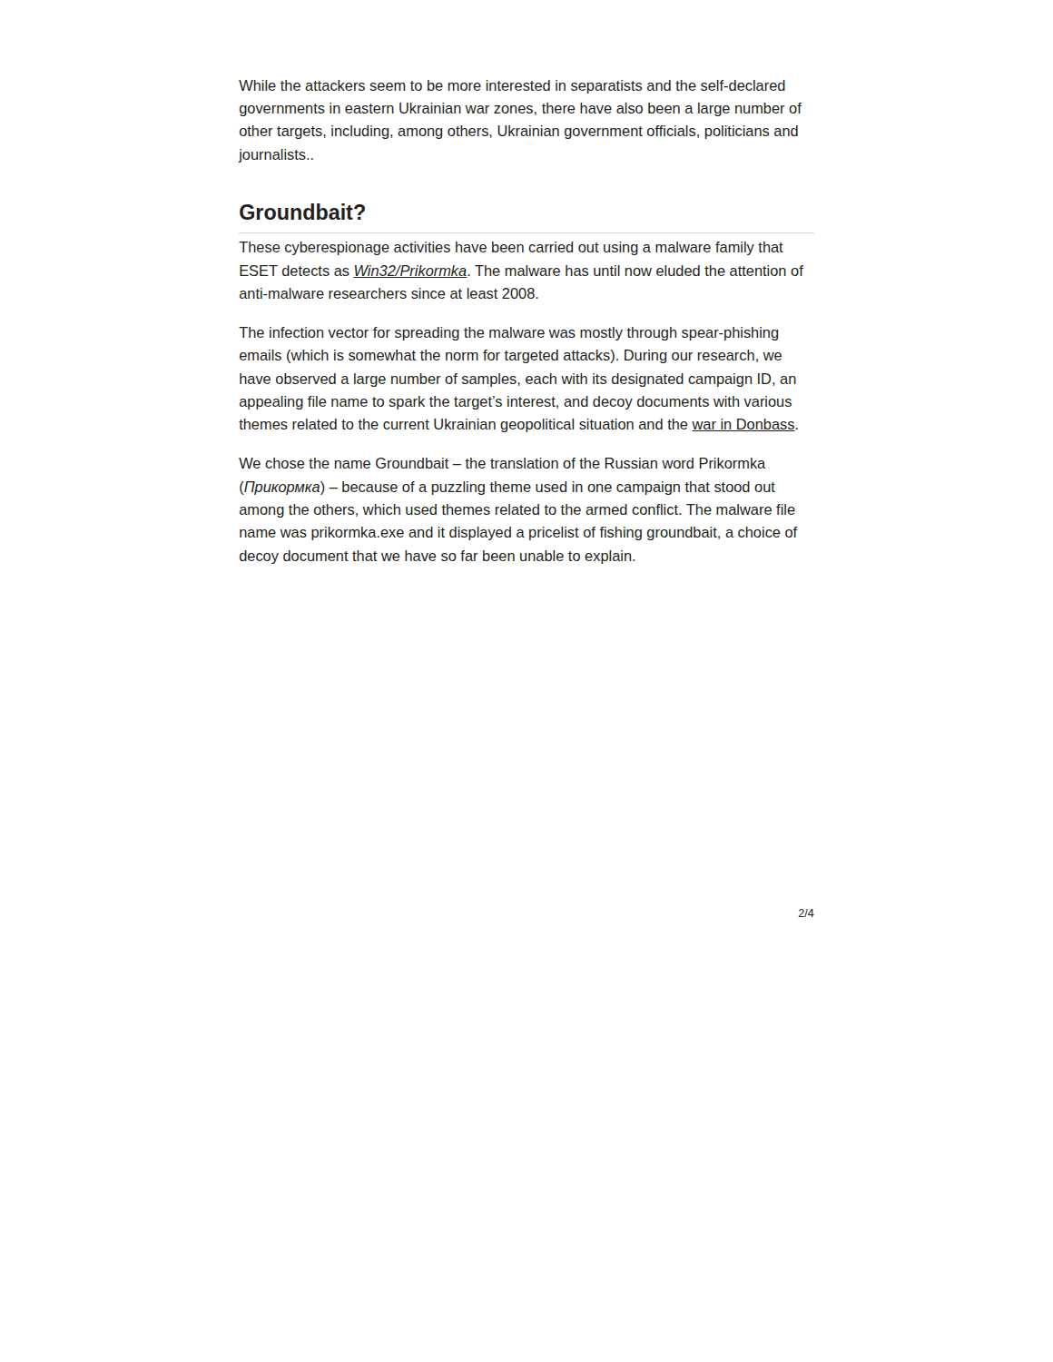While the attackers seem to be more interested in separatists and the self-declared governments in eastern Ukrainian war zones, there have also been a large number of other targets, including, among others, Ukrainian government officials, politicians and journalists..
Groundbait?
These cyberespionage activities have been carried out using a malware family that ESET detects as Win32/Prikormka. The malware has until now eluded the attention of anti-malware researchers since at least 2008.
The infection vector for spreading the malware was mostly through spear-phishing emails (which is somewhat the norm for targeted attacks). During our research, we have observed a large number of samples, each with its designated campaign ID, an appealing file name to spark the target’s interest, and decoy documents with various themes related to the current Ukrainian geopolitical situation and the war in Donbass.
We chose the name Groundbait – the translation of the Russian word Prikormka (Прикормка) – because of a puzzling theme used in one campaign that stood out among the others, which used themes related to the armed conflict. The malware file name was prikormka.exe and it displayed a pricelist of fishing groundbait, a choice of decoy document that we have so far been unable to explain.
2/4